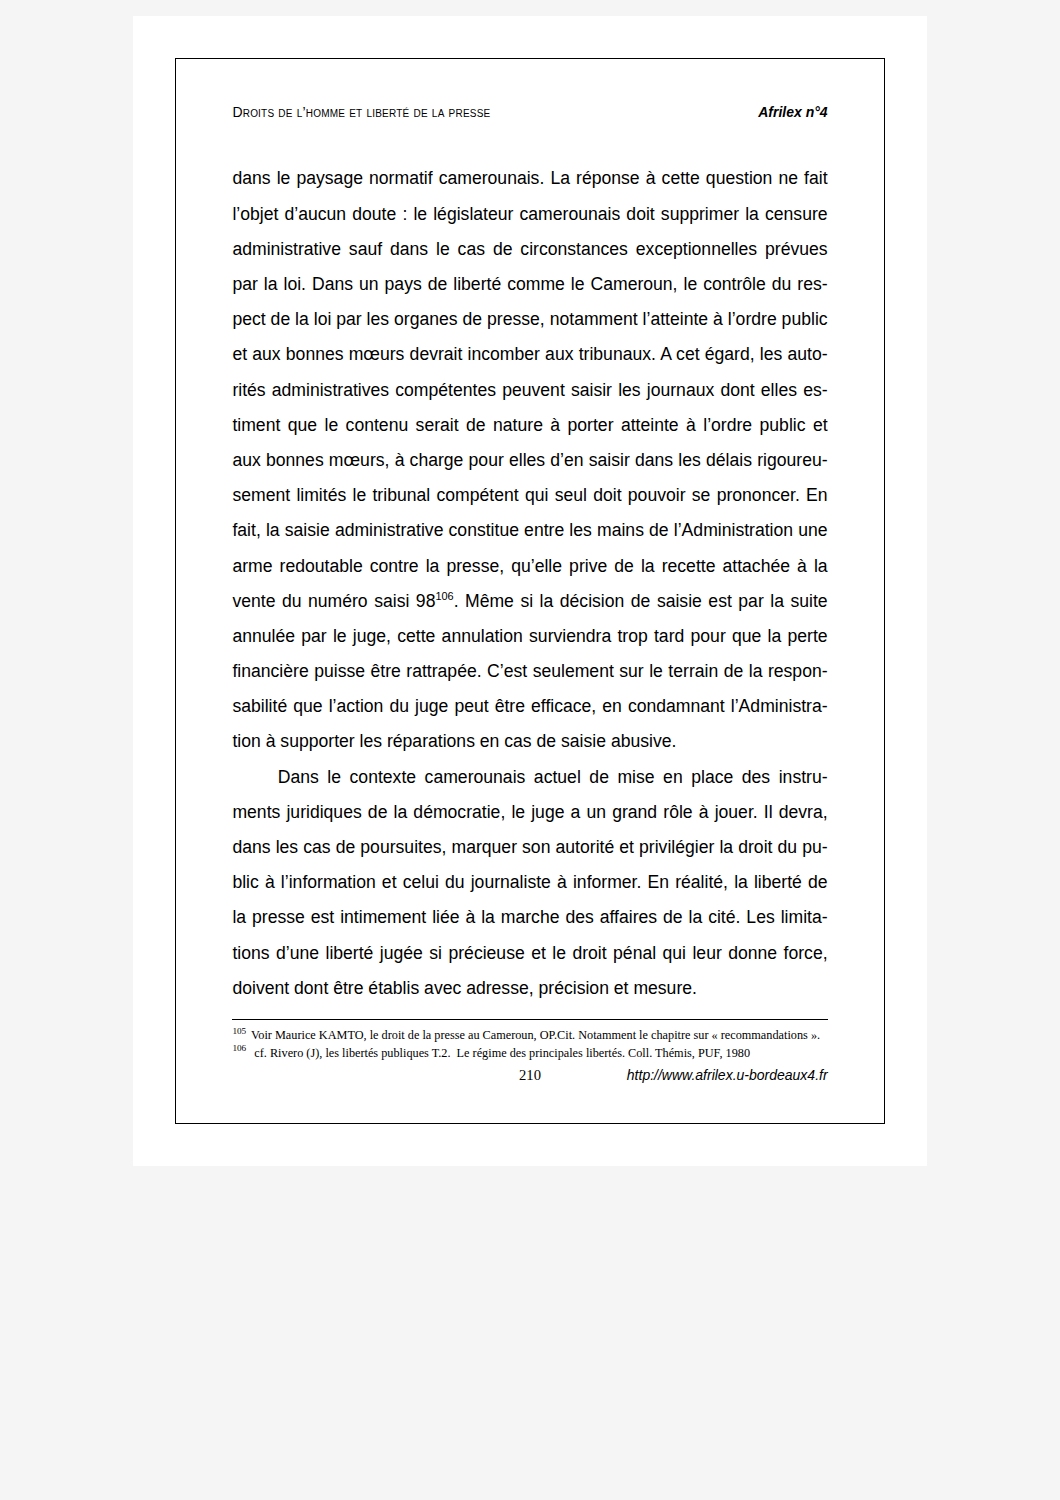Droits de l’homme et liberté de la presse
Afrilex n°4
dans le paysage normatif camerounais. La réponse à cette question ne fait l’objet d’aucun doute : le législateur camerounais doit supprimer la censure administrative sauf dans le cas de circonstances exceptionnelles prévues par la loi. Dans un pays de liberté comme le Cameroun, le contrôle du respect de la loi par les organes de presse, notamment l’atteinte à l’ordre public et aux bonnes mœurs devrait incomber aux tribunaux. A cet égard, les autorités administratives compétentes peuvent saisir les journaux dont elles estiment que le contenu serait de nature à porter atteinte à l’ordre public et aux bonnes mœurs, à charge pour elles d’en saisir dans les délais rigoureusement limités le tribunal compétent qui seul doit pouvoir se prononcer. En fait, la saisie administrative constitue entre les mains de l’Administration une arme redoutable contre la presse, qu’elle prive de la recette attachée à la vente du numéro saisi 98106. Même si la décision de saisie est par la suite annulée par le juge, cette annulation surviendra trop tard pour que la perte financière puisse être rattrapée. C’est seulement sur le terrain de la responsabilité que l’action du juge peut être efficace, en condamnant l’Administration à supporter les réparations en cas de saisie abusive.
Dans le contexte camerounais actuel de mise en place des instruments juridiques de la démocratie, le juge a un grand rôle à jouer. Il devra, dans les cas de poursuites, marquer son autorité et privilégier la droit du public à l’information et celui du journaliste à informer. En réalité, la liberté de la presse est intimement liée à la marche des affaires de la cité. Les limitations d’une liberté jugée si précieuse et le droit pénal qui leur donne force, doivent dont être établis avec adresse, précision et mesure.
105 Voir Maurice KAMTO, le droit de la presse au Cameroun, OP.Cit. Notamment le chapitre sur « recommandations ».
106 cf. Rivero (J), les libertés publiques T.2. Le régime des principales libertés. Coll. Thémis, PUF, 1980
210 http://www.afrilex.u-bordeaux4.fr